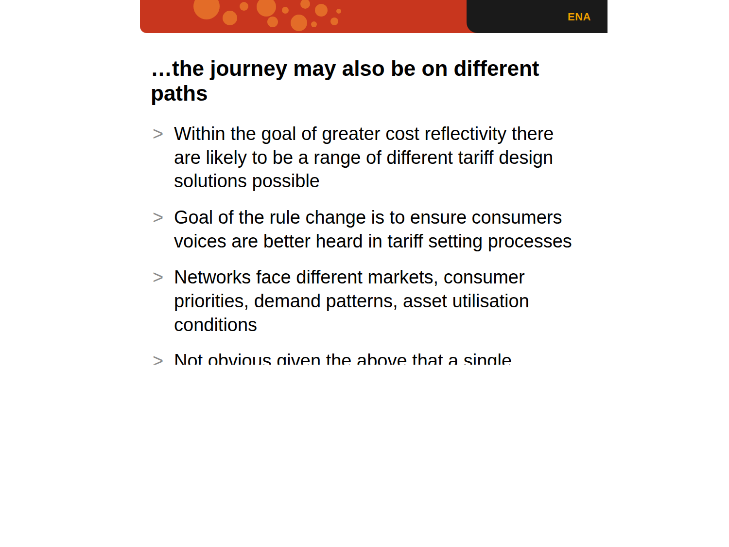ENA
…the journey may also be on different paths
Within the goal of greater cost reflectivity there are likely to be a range of different tariff design solutions possible
Goal of the rule change is to ensure consumers voices are better heard in tariff setting processes
Networks face different markets, consumer priorities, demand patterns, asset utilisation conditions
Not obvious given the above that a single prescriptive uniform national set of tariff is the ‘best’ outcome